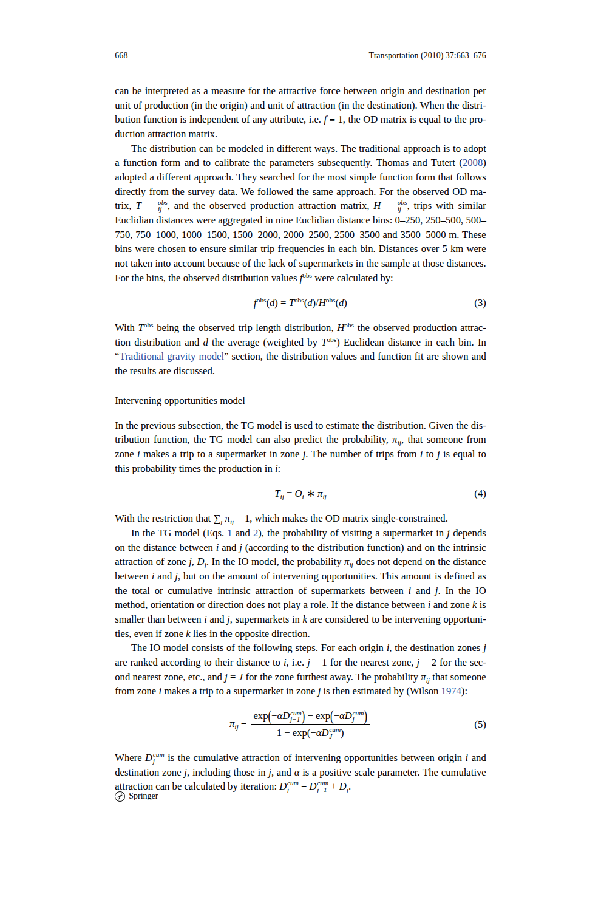668 Transportation (2010) 37:663–676
can be interpreted as a measure for the attractive force between origin and destination per unit of production (in the origin) and unit of attraction (in the destination). When the distribution function is independent of any attribute, i.e. f ≡ 1, the OD matrix is equal to the production attraction matrix.
The distribution can be modeled in different ways. The traditional approach is to adopt a function form and to calibrate the parameters subsequently. Thomas and Tutert (2008) adopted a different approach. They searched for the most simple function form that follows directly from the survey data. We followed the same approach. For the observed OD matrix, Tobs ij, and the observed production attraction matrix, Hobs ij, trips with similar Euclidian distances were aggregated in nine Euclidian distance bins: 0–250, 250–500, 500–750, 750–1000, 1000–1500, 1500–2000, 2000–2500, 2500–3500 and 3500–5000 m. These bins were chosen to ensure similar trip frequencies in each bin. Distances over 5 km were not taken into account because of the lack of supermarkets in the sample at those distances. For the bins, the observed distribution values fobs were calculated by:
fobs(d) = Tobs(d)/Hobs(d)
(3)
With Tobs being the observed trip length distribution, Hobs the observed production attraction distribution and d the average (weighted by Tobs) Euclidean distance in each bin. In “Traditional gravity model” section, the distribution values and function fit are shown and the results are discussed.
Intervening opportunities model
In the previous subsection, the TG model is used to estimate the distribution. Given the distribution function, the TG model can also predict the probability, πij, that someone from zone i makes a trip to a supermarket in zone j. The number of trips from i to j is equal to this probability times the production in i:
Tij = Oi ∗ πij
(4)
With the restriction that ∑j πij = 1, which makes the OD matrix single-constrained.
In the TG model (Eqs. 1 and 2), the probability of visiting a supermarket in j depends on the distance between i and j (according to the distribution function) and on the intrinsic attraction of zone j, Dj. In the IO model, the probability πij does not depend on the distance between i and j, but on the amount of intervening opportunities. This amount is defined as the total or cumulative intrinsic attraction of supermarkets between i and j. In the IO method, orientation or direction does not play a role. If the distance between i and zone k is smaller than between i and j, supermarkets in k are considered to be intervening opportunities, even if zone k lies in the opposite direction.
The IO model consists of the following steps. For each origin i, the destination zones j are ranked according to their distance to i, i.e. j = 1 for the nearest zone, j = 2 for the second nearest zone, etc., and j = J for the zone furthest away. The probability πij that someone from zone i makes a trip to a supermarket in zone j is then estimated by (Wilson 1974):
πij = exp(−αDcum j−1) − exp(−αDcum j) 1 − exp(−αDcum J)
(5)
Where Dcum j is the cumulative attraction of intervening opportunities between origin i and destination zone j, including those in j, and α is a positive scale parameter. The cumulative attraction can be calculated by iteration: Dcum j = Dcum j−1 + Dj.
Springer